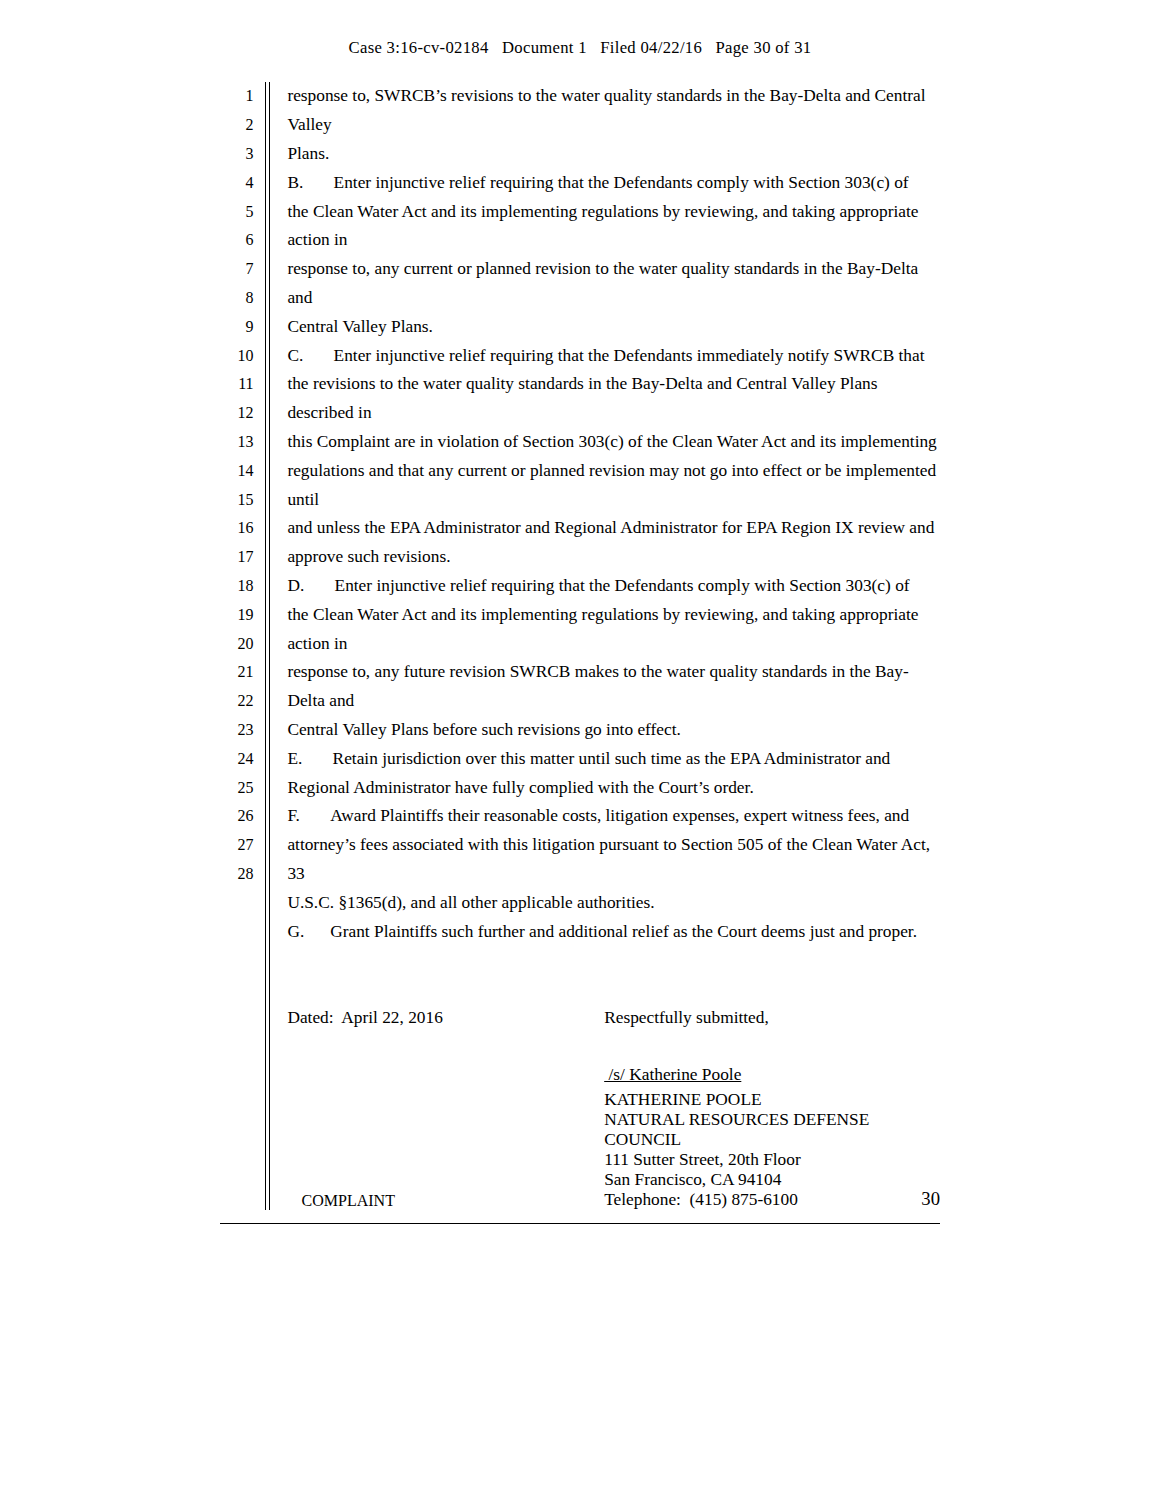Case 3:16-cv-02184 Document 1 Filed 04/22/16 Page 30 of 31
1
2
3
4
5
6
7
8
9
10
11
12
13
14
15
16
17
18
19
20
21
22
23
24
25
26
27
28
response to, SWRCB’s revisions to the water quality standards in the Bay-Delta and Central Valley
Plans.
B. Enter injunctive relief requiring that the Defendants comply with Section 303(c) of
the Clean Water Act and its implementing regulations by reviewing, and taking appropriate action in
response to, any current or planned revision to the water quality standards in the Bay-Delta and
Central Valley Plans.
C. Enter injunctive relief requiring that the Defendants immediately notify SWRCB that
the revisions to the water quality standards in the Bay-Delta and Central Valley Plans described in
this Complaint are in violation of Section 303(c) of the Clean Water Act and its implementing
regulations and that any current or planned revision may not go into effect or be implemented until
and unless the EPA Administrator and Regional Administrator for EPA Region IX review and
approve such revisions.
D. Enter injunctive relief requiring that the Defendants comply with Section 303(c) of
the Clean Water Act and its implementing regulations by reviewing, and taking appropriate action in
response to, any future revision SWRCB makes to the water quality standards in the Bay-Delta and
Central Valley Plans before such revisions go into effect.
E. Retain jurisdiction over this matter until such time as the EPA Administrator and
Regional Administrator have fully complied with the Court’s order.
F. Award Plaintiffs their reasonable costs, litigation expenses, expert witness fees, and
attorney’s fees associated with this litigation pursuant to Section 505 of the Clean Water Act, 33
U.S.C. §1365(d), and all other applicable authorities.
G. Grant Plaintiffs such further and additional relief as the Court deems just and proper.
Dated: April 22, 2016
Respectfully submitted,
/s/ Katherine Poole
KATHERINE POOLE
NATURAL RESOURCES DEFENSE
COUNCIL
111 Sutter Street, 20th Floor
San Francisco, CA 94104
Telephone: (415) 875-6100
COMPLAINT
30